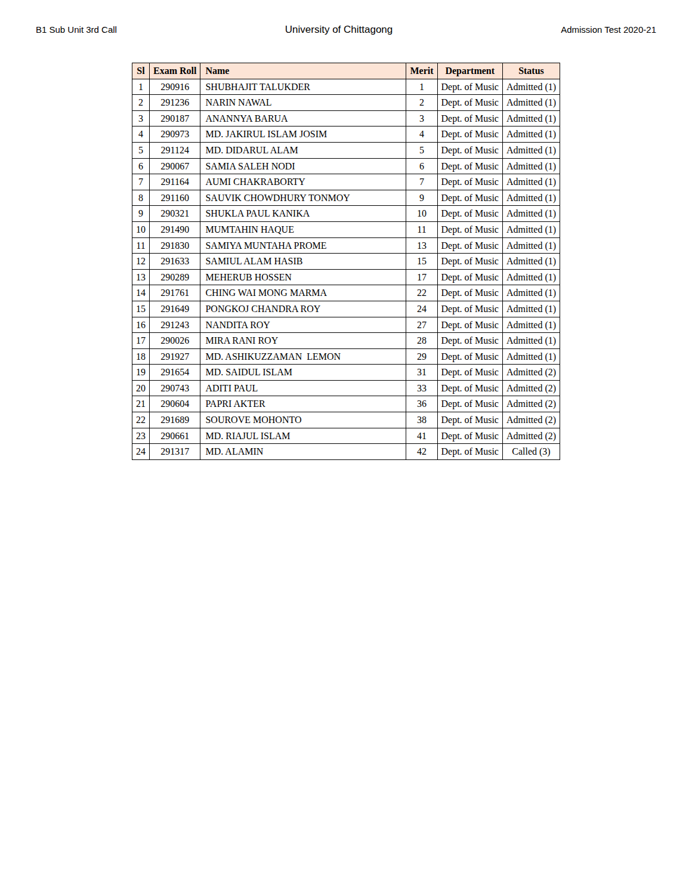B1 Sub Unit 3rd Call
University of Chittagong
Admission Test 2020-21
B1 Sub Unit 3rd Call Admission List
| Sl | Exam Roll | Name | Merit | Department | Status |
| --- | --- | --- | --- | --- | --- |
| 1 | 290916 | SHUBHAJIT TALUKDER | 1 | Dept. of Music | Admitted (1) |
| 2 | 291236 | NARIN NAWAL | 2 | Dept. of Music | Admitted (1) |
| 3 | 290187 | ANANNYA BARUA | 3 | Dept. of Music | Admitted (1) |
| 4 | 290973 | MD. JAKIRUL ISLAM JOSIM | 4 | Dept. of Music | Admitted (1) |
| 5 | 291124 | MD. DIDARUL ALAM | 5 | Dept. of Music | Admitted (1) |
| 6 | 290067 | SAMIA SALEH NODI | 6 | Dept. of Music | Admitted (1) |
| 7 | 291164 | AUMI CHAKRABORTY | 7 | Dept. of Music | Admitted (1) |
| 8 | 291160 | SAUVIK CHOWDHURY TONMOY | 9 | Dept. of Music | Admitted (1) |
| 9 | 290321 | SHUKLA PAUL KANIKA | 10 | Dept. of Music | Admitted (1) |
| 10 | 291490 | MUMTAHIN HAQUE | 11 | Dept. of Music | Admitted (1) |
| 11 | 291830 | SAMIYA MUNTAHA PROME | 13 | Dept. of Music | Admitted (1) |
| 12 | 291633 | SAMIUL ALAM HASIB | 15 | Dept. of Music | Admitted (1) |
| 13 | 290289 | MEHERUB HOSSEN | 17 | Dept. of Music | Admitted (1) |
| 14 | 291761 | CHING WAI MONG MARMA | 22 | Dept. of Music | Admitted (1) |
| 15 | 291649 | PONGKOJ CHANDRA ROY | 24 | Dept. of Music | Admitted (1) |
| 16 | 291243 | NANDITA ROY | 27 | Dept. of Music | Admitted (1) |
| 17 | 290026 | MIRA RANI ROY | 28 | Dept. of Music | Admitted (1) |
| 18 | 291927 | MD. ASHIKUZZAMAN LEMON | 29 | Dept. of Music | Admitted (1) |
| 19 | 291654 | MD. SAIDUL ISLAM | 31 | Dept. of Music | Admitted (2) |
| 20 | 290743 | ADITI PAUL | 33 | Dept. of Music | Admitted (2) |
| 21 | 290604 | PAPRI AKTER | 36 | Dept. of Music | Admitted (2) |
| 22 | 291689 | SOUROVE MOHONTO | 38 | Dept. of Music | Admitted (2) |
| 23 | 290661 | MD. RIAJUL ISLAM | 41 | Dept. of Music | Admitted (2) |
| 24 | 291317 | MD. ALAMIN | 42 | Dept. of Music | Called (3) |